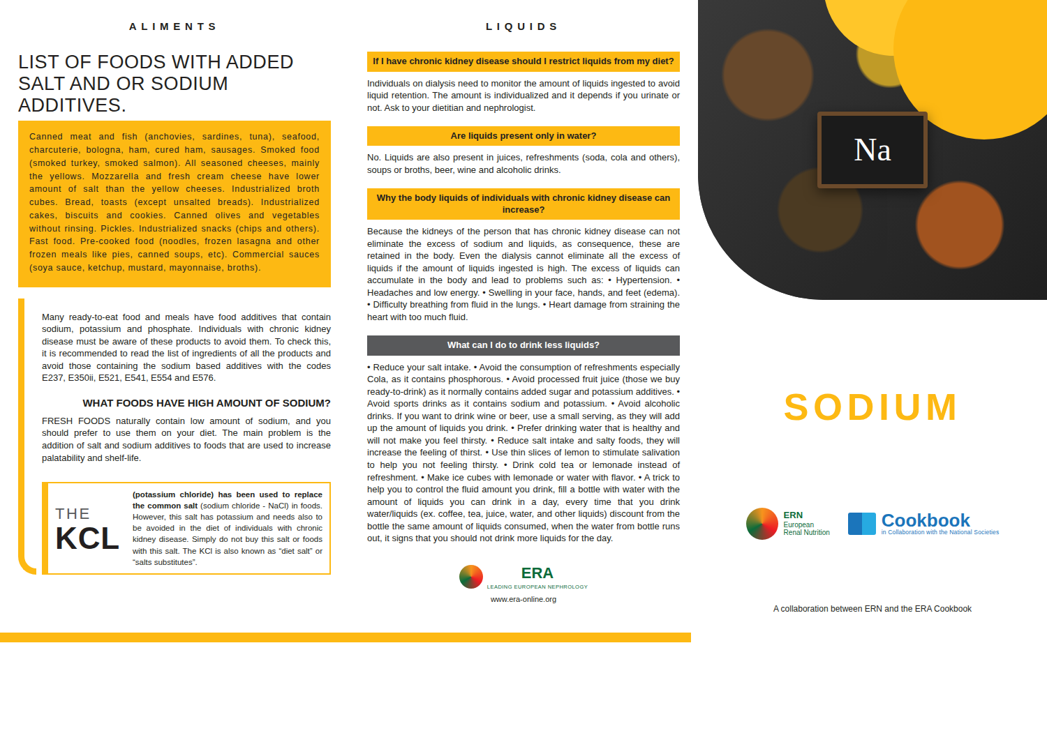Aliments
List of foods with added salt and or sodium additives.
Canned meat and fish (anchovies, sardines, tuna), seafood, charcuterie, bologna, ham, cured ham, sausages. Smoked food (smoked turkey, smoked salmon). All seasoned cheeses, mainly the yellows. Mozzarella and fresh cream cheese have lower amount of salt than the yellow cheeses. Industrialized broth cubes. Bread, toasts (except unsalted breads). Industrialized cakes, biscuits and cookies. Canned olives and vegetables without rinsing. Pickles. Industrialized snacks (chips and others). Fast food. Pre-cooked food (noodles, frozen lasagna and other frozen meals like pies, canned soups, etc). Commercial sauces (soya sauce, ketchup, mustard, mayonnaise, broths).
Many ready-to-eat food and meals have food additives that contain sodium, potassium and phosphate. Individuals with chronic kidney disease must be aware of these products to avoid them. To check this, it is recommended to read the list of ingredients of all the products and avoid those containing the sodium based additives with the codes E237, E350ii, E521, E541, E554 and E576.
What foods have high amount of sodium?
FRESH FOODS naturally contain low amount of sodium, and you should prefer to use them on your diet. The main problem is the addition of salt and sodium additives to foods that are used to increase palatability and shelf-life.
THE KCL
(potassium chloride) has been used to replace the common salt (sodium chloride - NaCl) in foods. However, this salt has potassium and needs also to be avoided in the diet of individuals with chronic kidney disease. Simply do not buy this salt or foods with this salt. The KCl is also known as “diet salt” or “salts substitutes”.
Liquids
If I have chronic kidney disease should I restrict liquids from my diet?
Individuals on dialysis need to monitor the amount of liquids ingested to avoid liquid retention. The amount is individualized and it depends if you urinate or not. Ask to your dietitian and nephrologist.
Are liquids present only in water?
No. Liquids are also present in juices, refreshments (soda, cola and others), soups or broths, beer, wine and alcoholic drinks.
Why the body liquids of individuals with chronic kidney disease can increase?
Because the kidneys of the person that has chronic kidney disease can not eliminate the excess of sodium and liquids, as consequence, these are retained in the body. Even the dialysis cannot eliminate all the excess of liquids if the amount of liquids ingested is high. The excess of liquids can accumulate in the body and lead to problems such as: • Hypertension. • Headaches and low energy. • Swelling in your face, hands, and feet (edema). • Difficulty breathing from fluid in the lungs. • Heart damage from straining the heart with too much fluid.
What can I do to drink less liquids?
• Reduce your salt intake. • Avoid the consumption of refreshments especially Cola, as it contains phosphorous. • Avoid processed fruit juice (those we buy ready-to-drink) as it normally contains added sugar and potassium additives. • Avoid sports drinks as it contains sodium and potassium. • Avoid alcoholic drinks. If you want to drink wine or beer, use a small serving, as they will add up the amount of liquids you drink. • Prefer drinking water that is healthy and will not make you feel thirsty. • Reduce salt intake and salty foods, they will increase the feeling of thirst. • Use thin slices of lemon to stimulate salivation to help you not feeling thirsty. • Drink cold tea or lemonade instead of refreshment. • Make ice cubes with lemonade or water with flavor. • A trick to help you to control the fluid amount you drink, fill a bottle with water with the amount of liquids you can drink in a day, every time that you drink water/liquids (ex. coffee, tea, juice, water, and other liquids) discount from the bottle the same amount of liquids consumed, when the water from bottle runs out, it signs that you should not drink more liquids for the day.
ERALEADING EUROPEAN NEPHROLOGY
www.era-online.org
Na
SODIUM
ERNEuropean
Renal Nutrition
Cookbookin Collaboration with the National Societies
A collaboration between ERN and the ERA Cookbook